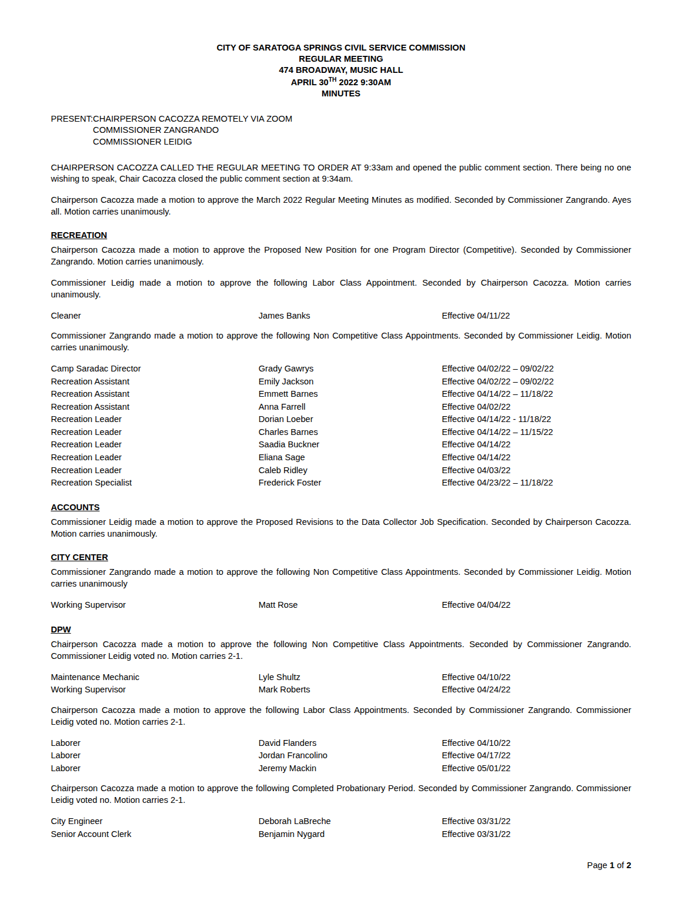CITY OF SARATOGA SPRINGS CIVIL SERVICE COMMISSION
REGULAR MEETING
474 BROADWAY, MUSIC HALL
APRIL 30TH 2022 9:30AM
MINUTES
| PRESENT: | CHAIRPERSON CACOZZA REMOTELY VIA ZOOM |
| | COMMISSIONER ZANGRANDO |
| | COMMISSIONER LEIDIG |
CHAIRPERSON CACOZZA CALLED THE REGULAR MEETING TO ORDER AT 9:33am and opened the public comment section. There being no one wishing to speak, Chair Cacozza closed the public comment section at 9:34am.
Chairperson Cacozza made a motion to approve the March 2022 Regular Meeting Minutes as modified. Seconded by Commissioner Zangrando. Ayes all. Motion carries unanimously.
Recreation
Chairperson Cacozza made a motion to approve the Proposed New Position for one Program Director (Competitive). Seconded by Commissioner Zangrando. Motion carries unanimously.
Commissioner Leidig made a motion to approve the following Labor Class Appointment. Seconded by Chairperson Cacozza. Motion carries unanimously.
| Cleaner | James Banks | Effective 04/11/22 |
Commissioner Zangrando made a motion to approve the following Non Competitive Class Appointments. Seconded by Commissioner Leidig. Motion carries unanimously.
| Camp Saradac Director | Grady Gawrys | Effective 04/02/22 – 09/02/22 |
| Recreation Assistant | Emily Jackson | Effective 04/02/22 – 09/02/22 |
| Recreation Assistant | Emmett Barnes | Effective 04/14/22 – 11/18/22 |
| Recreation Assistant | Anna Farrell | Effective 04/02/22 |
| Recreation Leader | Dorian Loeber | Effective 04/14/22 - 11/18/22 |
| Recreation Leader | Charles Barnes | Effective 04/14/22 – 11/15/22 |
| Recreation Leader | Saadia Buckner | Effective 04/14/22 |
| Recreation Leader | Eliana Sage | Effective 04/14/22 |
| Recreation Leader | Caleb Ridley | Effective 04/03/22 |
| Recreation Specialist | Frederick Foster | Effective 04/23/22 – 11/18/22 |
Accounts
Commissioner Leidig made a motion to approve the Proposed Revisions to the Data Collector Job Specification. Seconded by Chairperson Cacozza. Motion carries unanimously.
City Center
Commissioner Zangrando made a motion to approve the following Non Competitive Class Appointments. Seconded by Commissioner Leidig. Motion carries unanimously
| Working Supervisor | Matt Rose | Effective 04/04/22 |
DPW
Chairperson Cacozza made a motion to approve the following Non Competitive Class Appointments. Seconded by Commissioner Zangrando. Commissioner Leidig voted no. Motion carries 2-1.
| Maintenance Mechanic | Lyle Shultz | Effective 04/10/22 |
| Working Supervisor | Mark Roberts | Effective 04/24/22 |
Chairperson Cacozza made a motion to approve the following Labor Class Appointments. Seconded by Commissioner Zangrando. Commissioner Leidig voted no. Motion carries 2-1.
| Laborer | David Flanders | Effective 04/10/22 |
| Laborer | Jordan Francolino | Effective 04/17/22 |
| Laborer | Jeremy Mackin | Effective 05/01/22 |
Chairperson Cacozza made a motion to approve the following Completed Probationary Period. Seconded by Commissioner Zangrando. Commissioner Leidig voted no. Motion carries 2-1.
| City Engineer | Deborah LaBreche | Effective 03/31/22 |
| Senior Account Clerk | Benjamin Nygard | Effective 03/31/22 |
Page 1 of 2